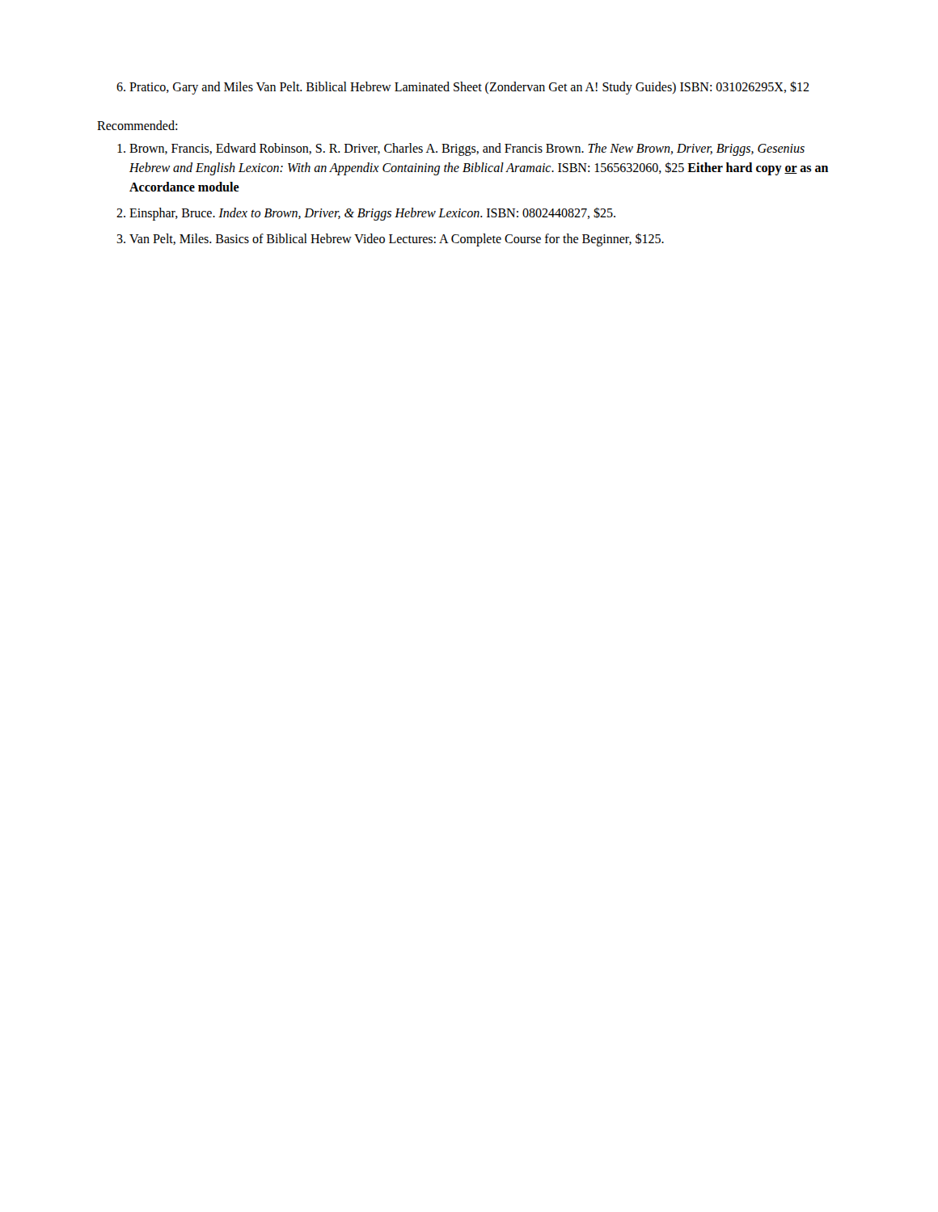Pratico, Gary and Miles Van Pelt. Biblical Hebrew Laminated Sheet (Zondervan Get an A! Study Guides) ISBN: 031026295X, $12
Recommended:
Brown, Francis, Edward Robinson, S. R. Driver, Charles A. Briggs, and Francis Brown. The New Brown, Driver, Briggs, Gesenius Hebrew and English Lexicon: With an Appendix Containing the Biblical Aramaic. ISBN: 1565632060, $25 Either hard copy or as an Accordance module
Einsphar, Bruce. Index to Brown, Driver, & Briggs Hebrew Lexicon. ISBN: 0802440827, $25.
Van Pelt, Miles. Basics of Biblical Hebrew Video Lectures: A Complete Course for the Beginner, $125.